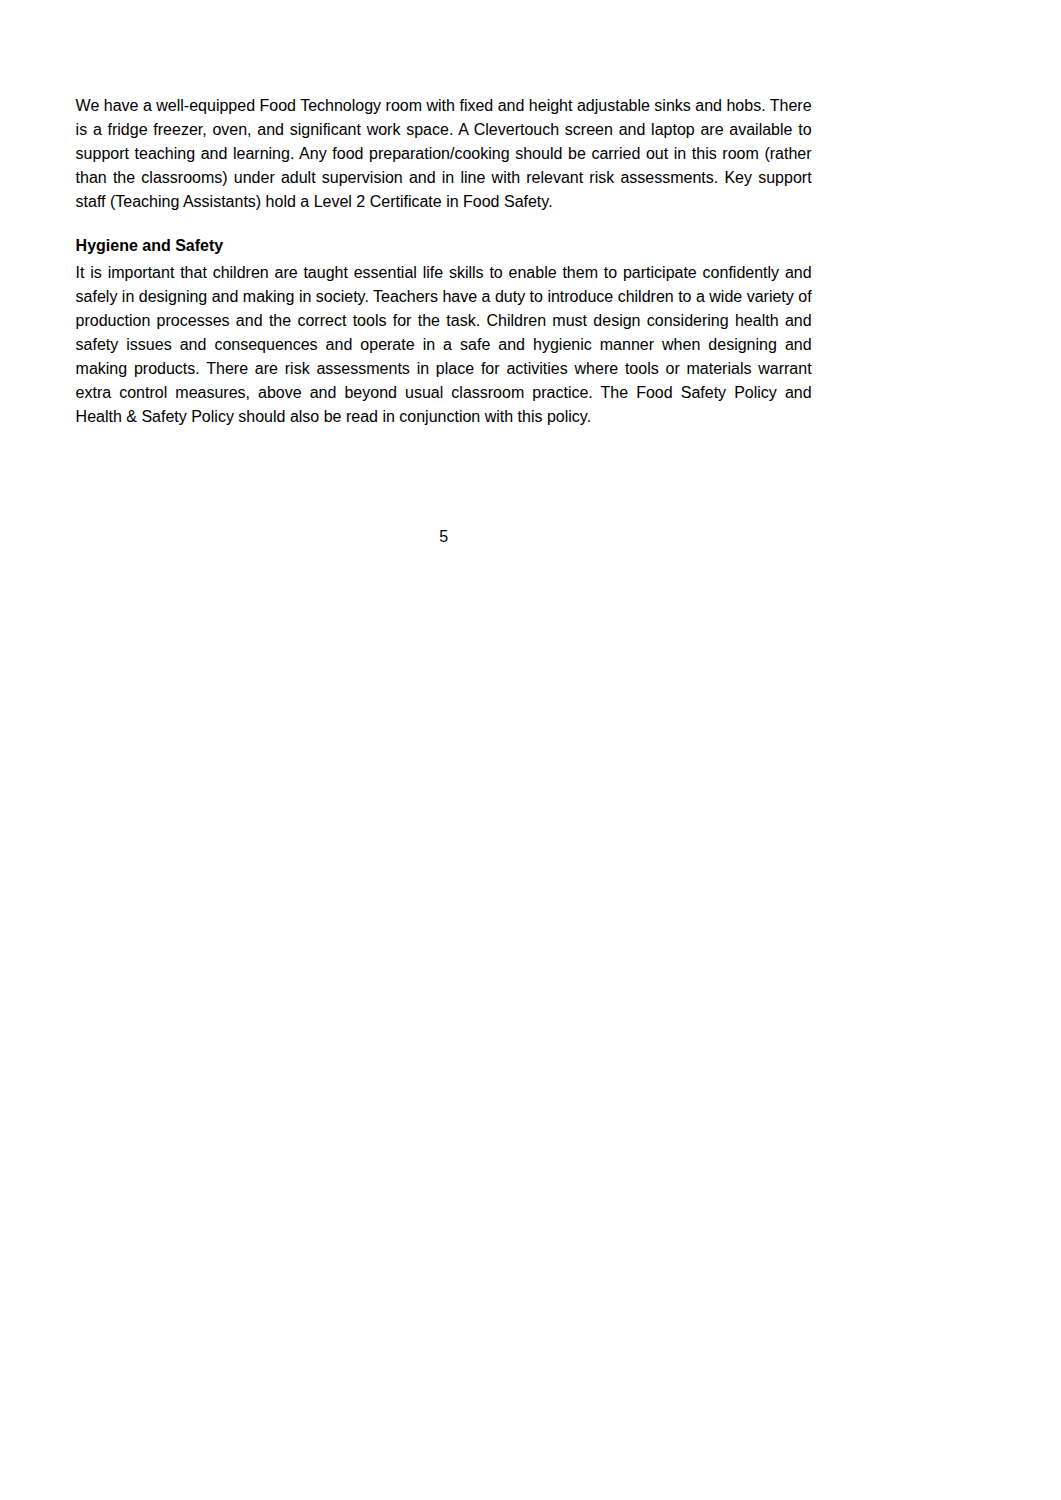We have a well-equipped Food Technology room with fixed and height adjustable sinks and hobs. There is a fridge freezer, oven, and significant work space. A Clevertouch screen and laptop are available to support teaching and learning. Any food preparation/cooking should be carried out in this room (rather than the classrooms) under adult supervision and in line with relevant risk assessments. Key support staff (Teaching Assistants) hold a Level 2 Certificate in Food Safety.
Hygiene and Safety
It is important that children are taught essential life skills to enable them to participate confidently and safely in designing and making in society. Teachers have a duty to introduce children to a wide variety of production processes and the correct tools for the task. Children must design considering health and safety issues and consequences and operate in a safe and hygienic manner when designing and making products. There are risk assessments in place for activities where tools or materials warrant extra control measures, above and beyond usual classroom practice. The Food Safety Policy and Health & Safety Policy should also be read in conjunction with this policy.
5